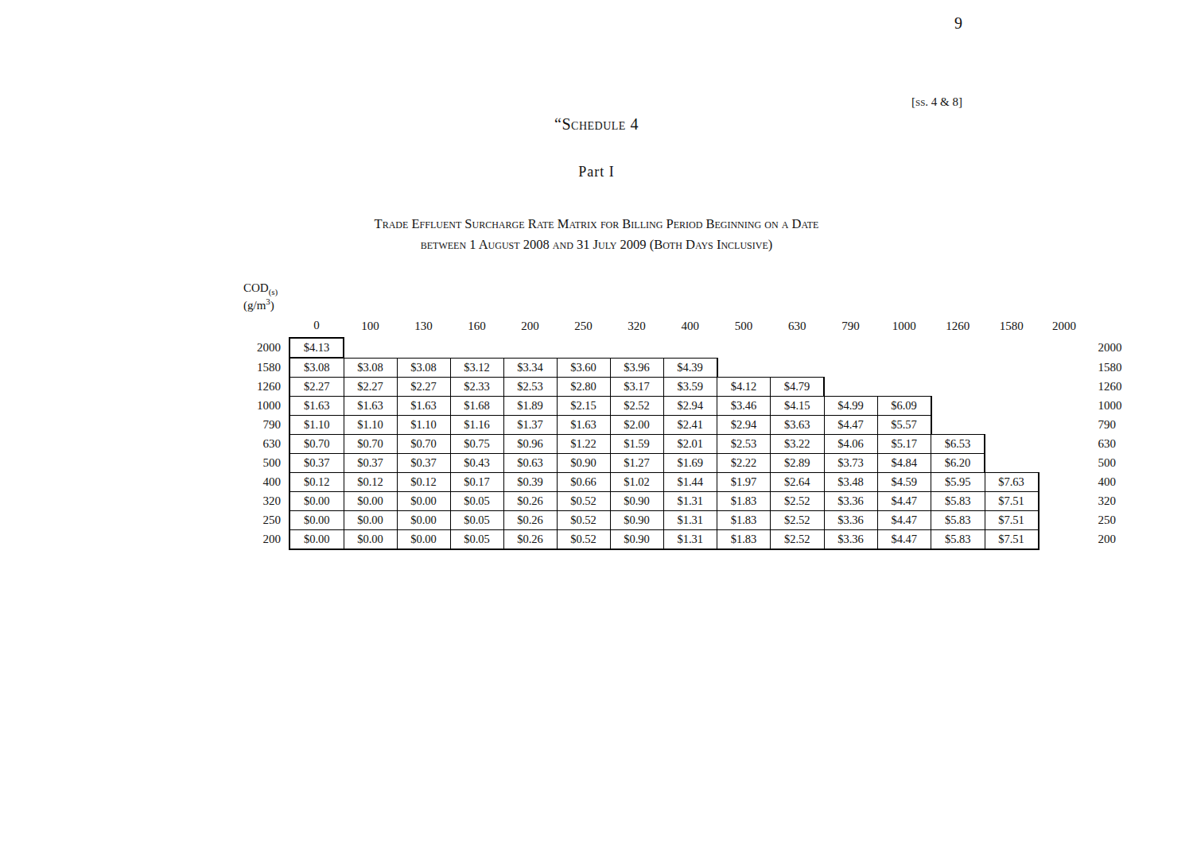9
[ss. 4 & 8]
“Schedule 4
Part I
Trade Effluent Surcharge Rate Matrix for Billing Period Beginning on a Date
between 1 August 2008 and 31 July 2009 (Both Days Inclusive)
COD(s)
(g/m3)
| | 0 | 100 | 130 | 160 | 200 | 250 | 320 | 400 | 500 | 630 | 790 | 1000 | 1260 | 1580 | 2000 | |
| 2000 | $4.13 | | | | | | | | | | | | | | | 2000 |
| 1580 | $3.08 | $3.08 | $3.08 | $3.12 | $3.34 | $3.60 | $3.96 | $4.39 | | | | | | | | 1580 |
| 1260 | $2.27 | $2.27 | $2.27 | $2.33 | $2.53 | $2.80 | $3.17 | $3.59 | $4.12 | $4.79 | | | | | | 1260 |
| 1000 | $1.63 | $1.63 | $1.63 | $1.68 | $1.89 | $2.15 | $2.52 | $2.94 | $3.46 | $4.15 | $4.99 | $6.09 | | | | 1000 |
| 790 | $1.10 | $1.10 | $1.10 | $1.16 | $1.37 | $1.63 | $2.00 | $2.41 | $2.94 | $3.63 | $4.47 | $5.57 | | | | 790 |
| 630 | $0.70 | $0.70 | $0.70 | $0.75 | $0.96 | $1.22 | $1.59 | $2.01 | $2.53 | $3.22 | $4.06 | $5.17 | $6.53 | | | 630 |
| 500 | $0.37 | $0.37 | $0.37 | $0.43 | $0.63 | $0.90 | $1.27 | $1.69 | $2.22 | $2.89 | $3.73 | $4.84 | $6.20 | | | 500 |
| 400 | $0.12 | $0.12 | $0.12 | $0.17 | $0.39 | $0.66 | $1.02 | $1.44 | $1.97 | $2.64 | $3.48 | $4.59 | $5.95 | $7.63 | | 400 |
| 320 | $0.00 | $0.00 | $0.00 | $0.05 | $0.26 | $0.52 | $0.90 | $1.31 | $1.83 | $2.52 | $3.36 | $4.47 | $5.83 | $7.51 | | 320 |
| 250 | $0.00 | $0.00 | $0.00 | $0.05 | $0.26 | $0.52 | $0.90 | $1.31 | $1.83 | $2.52 | $3.36 | $4.47 | $5.83 | $7.51 | | 250 |
| 200 | $0.00 | $0.00 | $0.00 | $0.05 | $0.26 | $0.52 | $0.90 | $1.31 | $1.83 | $2.52 | $3.36 | $4.47 | $5.83 | $7.51 | | 200 |